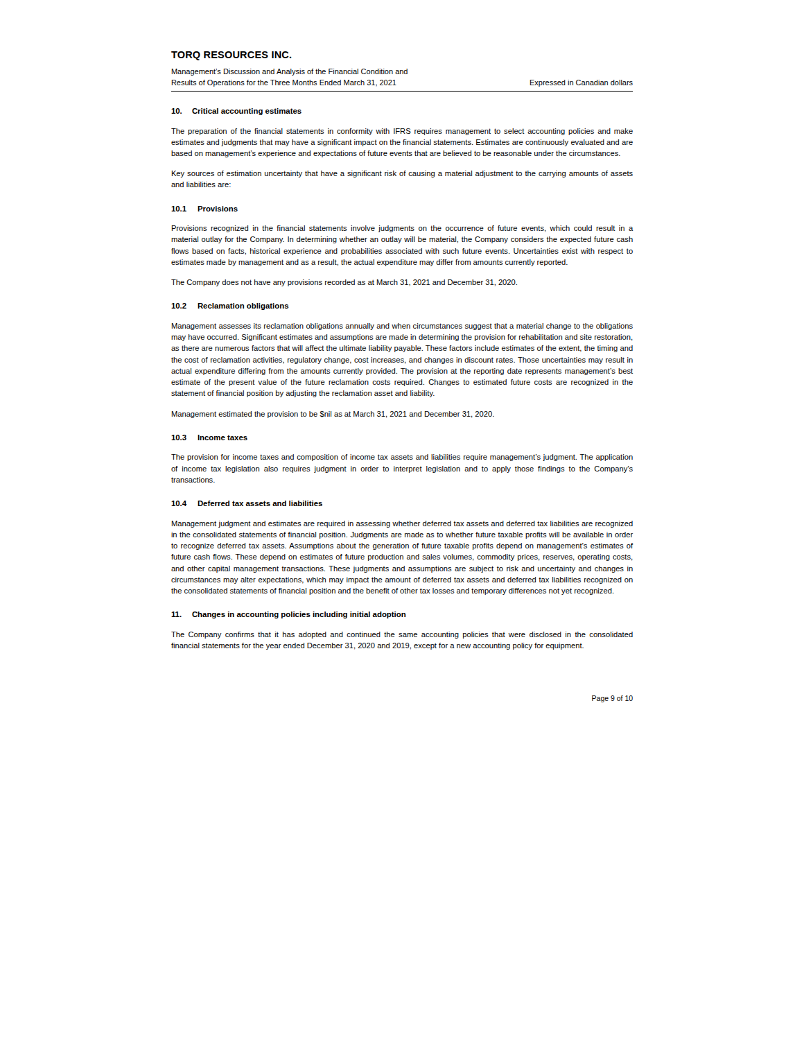TORQ RESOURCES INC.
Management’s Discussion and Analysis of the Financial Condition and
Results of Operations for the Three Months Ended March 31, 2021 Expressed in Canadian dollars
10. Critical accounting estimates
The preparation of the financial statements in conformity with IFRS requires management to select accounting policies and make estimates and judgments that may have a significant impact on the financial statements. Estimates are continuously evaluated and are based on management’s experience and expectations of future events that are believed to be reasonable under the circumstances.
Key sources of estimation uncertainty that have a significant risk of causing a material adjustment to the carrying amounts of assets and liabilities are:
10.1 Provisions
Provisions recognized in the financial statements involve judgments on the occurrence of future events, which could result in a material outlay for the Company. In determining whether an outlay will be material, the Company considers the expected future cash flows based on facts, historical experience and probabilities associated with such future events. Uncertainties exist with respect to estimates made by management and as a result, the actual expenditure may differ from amounts currently reported.
The Company does not have any provisions recorded as at March 31, 2021 and December 31, 2020.
10.2 Reclamation obligations
Management assesses its reclamation obligations annually and when circumstances suggest that a material change to the obligations may have occurred. Significant estimates and assumptions are made in determining the provision for rehabilitation and site restoration, as there are numerous factors that will affect the ultimate liability payable. These factors include estimates of the extent, the timing and the cost of reclamation activities, regulatory change, cost increases, and changes in discount rates. Those uncertainties may result in actual expenditure differing from the amounts currently provided. The provision at the reporting date represents management’s best estimate of the present value of the future reclamation costs required. Changes to estimated future costs are recognized in the statement of financial position by adjusting the reclamation asset and liability.
Management estimated the provision to be $nil as at March 31, 2021 and December 31, 2020.
10.3 Income taxes
The provision for income taxes and composition of income tax assets and liabilities require management’s judgment. The application of income tax legislation also requires judgment in order to interpret legislation and to apply those findings to the Company’s transactions.
10.4 Deferred tax assets and liabilities
Management judgment and estimates are required in assessing whether deferred tax assets and deferred tax liabilities are recognized in the consolidated statements of financial position. Judgments are made as to whether future taxable profits will be available in order to recognize deferred tax assets. Assumptions about the generation of future taxable profits depend on management’s estimates of future cash flows. These depend on estimates of future production and sales volumes, commodity prices, reserves, operating costs, and other capital management transactions. These judgments and assumptions are subject to risk and uncertainty and changes in circumstances may alter expectations, which may impact the amount of deferred tax assets and deferred tax liabilities recognized on the consolidated statements of financial position and the benefit of other tax losses and temporary differences not yet recognized.
11. Changes in accounting policies including initial adoption
The Company confirms that it has adopted and continued the same accounting policies that were disclosed in the consolidated financial statements for the year ended December 31, 2020 and 2019, except for a new accounting policy for equipment.
Page 9 of 10